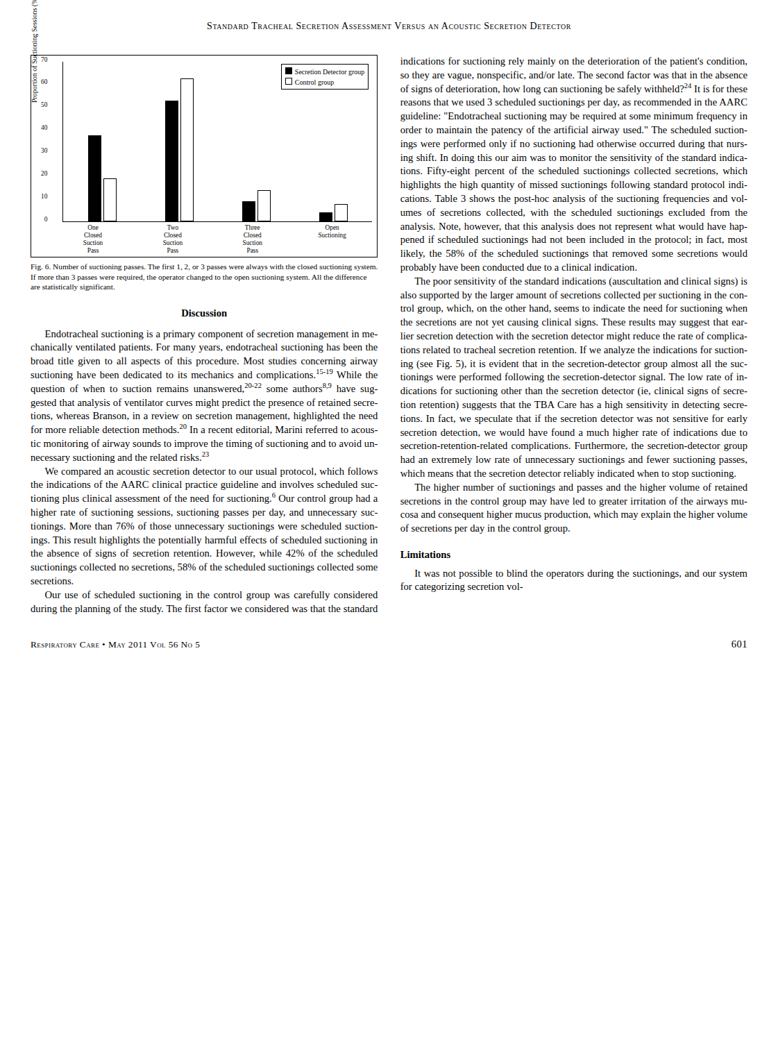Standard Tracheal Secretion Assessment Versus an Acoustic Secretion Detector
Secretion Detector group
Control group
Proportion of Suctioning Sessions (%)
70 60 50 40 30 20 10 0
One
Closed
Suction
Pass
Two
Closed
Suction
Pass
Three
Closed
Suction
Pass
Open
Suctioning
Fig. 6. Number of suctioning passes. The first 1, 2, or 3 passes were always with the closed suctioning system. If more than 3 passes were required, the operator changed to the open suctioning system. All the difference are statistically significant.
Discussion
Endotracheal suctioning is a primary component of secretion management in mechanically ventilated patients. For many years, endotracheal suctioning has been the broad title given to all aspects of this procedure. Most studies concerning airway suctioning have been dedicated to its mechanics and complications.15-19 While the question of when to suction remains unanswered,20-22 some authors8,9 have suggested that analysis of ventilator curves might predict the presence of retained secretions, whereas Branson, in a review on secretion management, highlighted the need for more reliable detection methods.20 In a recent editorial, Marini referred to acoustic monitoring of airway sounds to improve the timing of suctioning and to avoid unnecessary suctioning and the related risks.23
We compared an acoustic secretion detector to our usual protocol, which follows the indications of the AARC clinical practice guideline and involves scheduled suctioning plus clinical assessment of the need for suctioning.6 Our control group had a higher rate of suctioning sessions, suctioning passes per day, and unnecessary suctionings. More than 76% of those unnecessary suctionings were scheduled suctionings. This result highlights the potentially harmful effects of scheduled suctioning in the absence of signs of secretion retention. However, while 42% of the scheduled suctionings collected no secretions, 58% of the scheduled suctionings collected some secretions.
Our use of scheduled suctioning in the control group was carefully considered during the planning of the study. The first factor we considered was that the standard indications for suctioning rely mainly on the deterioration of the patient's condition, so they are vague, nonspecific, and/or late. The second factor was that in the absence of signs of deterioration, how long can suctioning be safely withheld?24 It is for these reasons that we used 3 scheduled suctionings per day, as recommended in the AARC guideline: "Endotracheal suctioning may be required at some minimum frequency in order to maintain the patency of the artificial airway used." The scheduled suctionings were performed only if no suctioning had otherwise occurred during that nursing shift. In doing this our aim was to monitor the sensitivity of the standard indications. Fifty-eight percent of the scheduled suctionings collected secretions, which highlights the high quantity of missed suctionings following standard protocol indications. Table 3 shows the post-hoc analysis of the suctioning frequencies and volumes of secretions collected, with the scheduled suctionings excluded from the analysis. Note, however, that this analysis does not represent what would have happened if scheduled suctionings had not been included in the protocol; in fact, most likely, the 58% of the scheduled suctionings that removed some secretions would probably have been conducted due to a clinical indication.
The poor sensitivity of the standard indications (auscultation and clinical signs) is also supported by the larger amount of secretions collected per suctioning in the control group, which, on the other hand, seems to indicate the need for suctioning when the secretions are not yet causing clinical signs. These results may suggest that earlier secretion detection with the secretion detector might reduce the rate of complications related to tracheal secretion retention. If we analyze the indications for suctioning (see Fig. 5), it is evident that in the secretion-detector group almost all the suctionings were performed following the secretion-detector signal. The low rate of indications for suctioning other than the secretion detector (ie, clinical signs of secretion retention) suggests that the TBA Care has a high sensitivity in detecting secretions. In fact, we speculate that if the secretion detector was not sensitive for early secretion detection, we would have found a much higher rate of indications due to secretion-retention-related complications. Furthermore, the secretion-detector group had an extremely low rate of unnecessary suctionings and fewer suctioning passes, which means that the secretion detector reliably indicated when to stop suctioning.
The higher number of suctionings and passes and the higher volume of retained secretions in the control group may have led to greater irritation of the airways mucosa and consequent higher mucus production, which may explain the higher volume of secretions per day in the control group.
Limitations
It was not possible to blind the operators during the suctionings, and our system for categorizing secretion vol-
Respiratory Care • May 2011 Vol 56 No 5
601